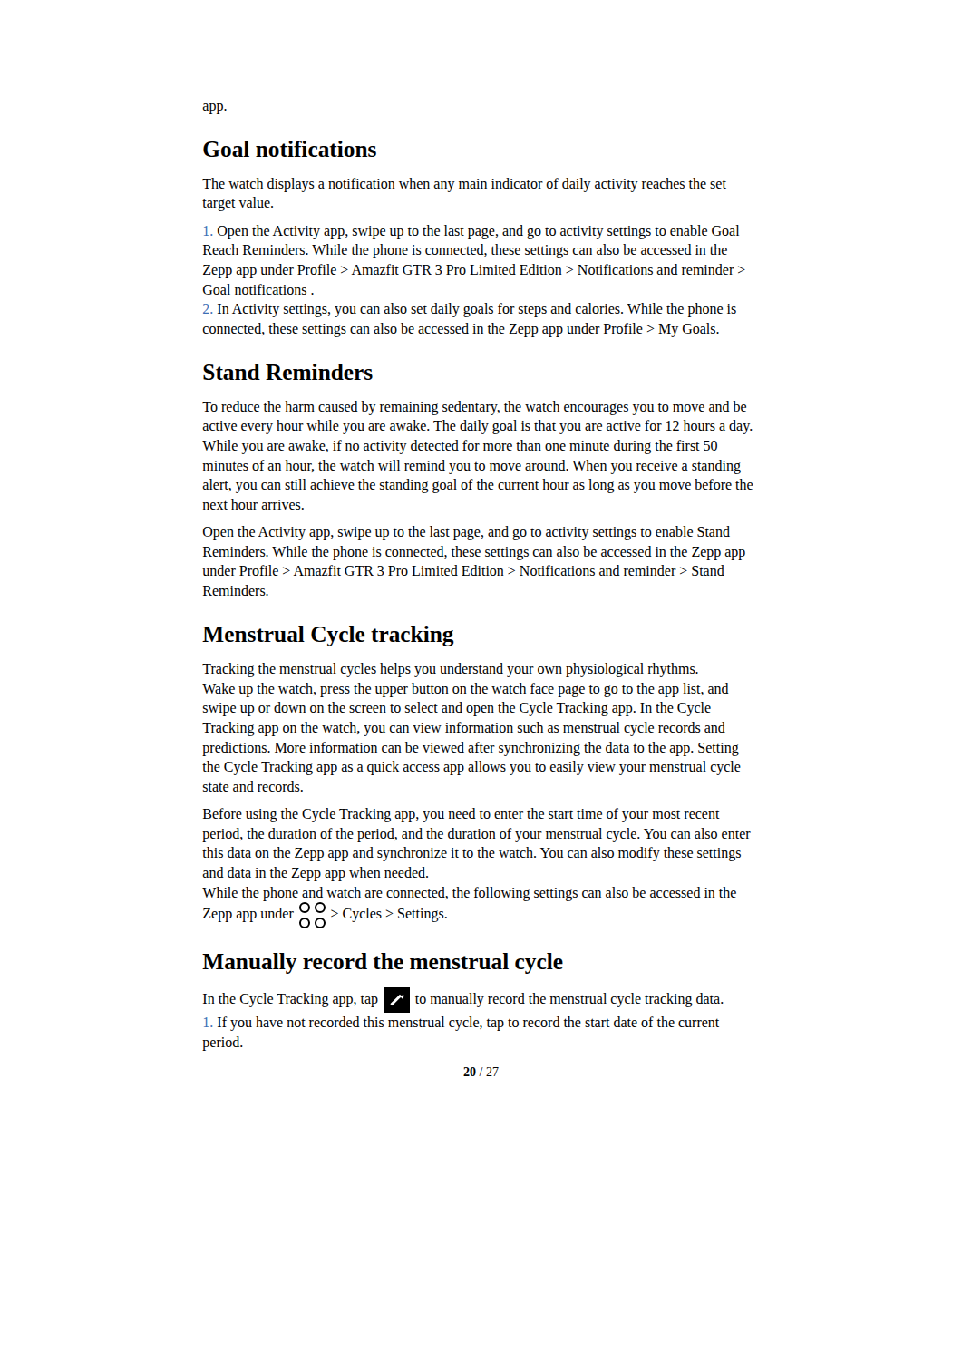app.
Goal notifications
The watch displays a notification when any main indicator of daily activity reaches the set target value.
1. Open the Activity app, swipe up to the last page, and go to activity settings to enable Goal Reach Reminders. While the phone is connected, these settings can also be accessed in the Zepp app under Profile > Amazfit GTR 3 Pro Limited Edition > Notifications and reminder > Goal notifications .
2. In Activity settings, you can also set daily goals for steps and calories. While the phone is connected, these settings can also be accessed in the Zepp app under Profile > My Goals.
Stand Reminders
To reduce the harm caused by remaining sedentary, the watch encourages you to move and be active every hour while you are awake. The daily goal is that you are active for 12 hours a day.
While you are awake, if no activity detected for more than one minute during the first 50 minutes of an hour, the watch will remind you to move around. When you receive a standing alert, you can still achieve the standing goal of the current hour as long as you move before the next hour arrives.
Open the Activity app, swipe up to the last page, and go to activity settings to enable Stand Reminders. While the phone is connected, these settings can also be accessed in the Zepp app under Profile > Amazfit GTR 3 Pro Limited Edition > Notifications and reminder > Stand Reminders.
Menstrual Cycle tracking
Tracking the menstrual cycles helps you understand your own physiological rhythms.
Wake up the watch, press the upper button on the watch face page to go to the app list, and swipe up or down on the screen to select and open the Cycle Tracking app. In the Cycle Tracking app on the watch, you can view information such as menstrual cycle records and predictions. More information can be viewed after synchronizing the data to the app. Setting the Cycle Tracking app as a quick access app allows you to easily view your menstrual cycle state and records.
Before using the Cycle Tracking app, you need to enter the start time of your most recent period, the duration of the period, and the duration of your menstrual cycle. You can also enter this data on the Zepp app and synchronize it to the watch. You can also modify these settings and data in the Zepp app when needed.
While the phone and watch are connected, the following settings can also be accessed in the Zepp app under > Cycles > Settings.
Manually record the menstrual cycle
In the Cycle Tracking app, tap to manually record the menstrual cycle tracking data.
1. If you have not recorded this menstrual cycle, tap to record the start date of the current period.
20 / 27